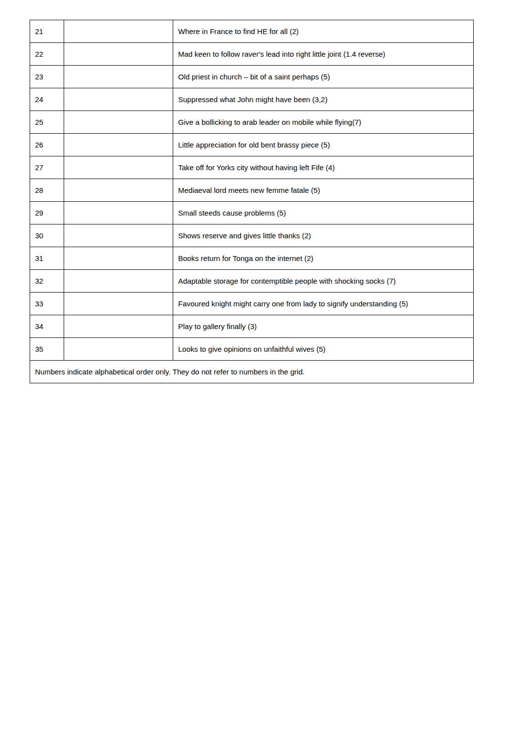| 21 | | Where in France to find HE for all (2) |
| 22 | | Mad keen to follow raver's lead into right little joint (1.4 reverse) |
| 23 | | Old priest in church – bit of a saint perhaps (5) |
| 24 | | Suppressed what John might have been (3,2) |
| 25 | | Give a bollicking to arab leader on mobile while flying(7) |
| 26 | | Little appreciation for old bent brassy piece (5) |
| 27 | | Take off for Yorks city without having left Fife (4) |
| 28 | | Mediaeval lord meets new femme fatale (5) |
| 29 | | Small steeds cause problems (5) |
| 30 | | Shows reserve and gives little thanks (2) |
| 31 | | Books return for Tonga on the internet (2) |
| 32 | | Adaptable storage for contemptible people with shocking socks (7) |
| 33 | | Favoured knight might carry one from lady to signify understanding (5) |
| 34 | | Play to gallery finally (3) |
| 35 | | Looks to give opinions on unfaithful wives (5) |
| Numbers indicate alphabetical order only. They do not refer to numbers in the grid. |